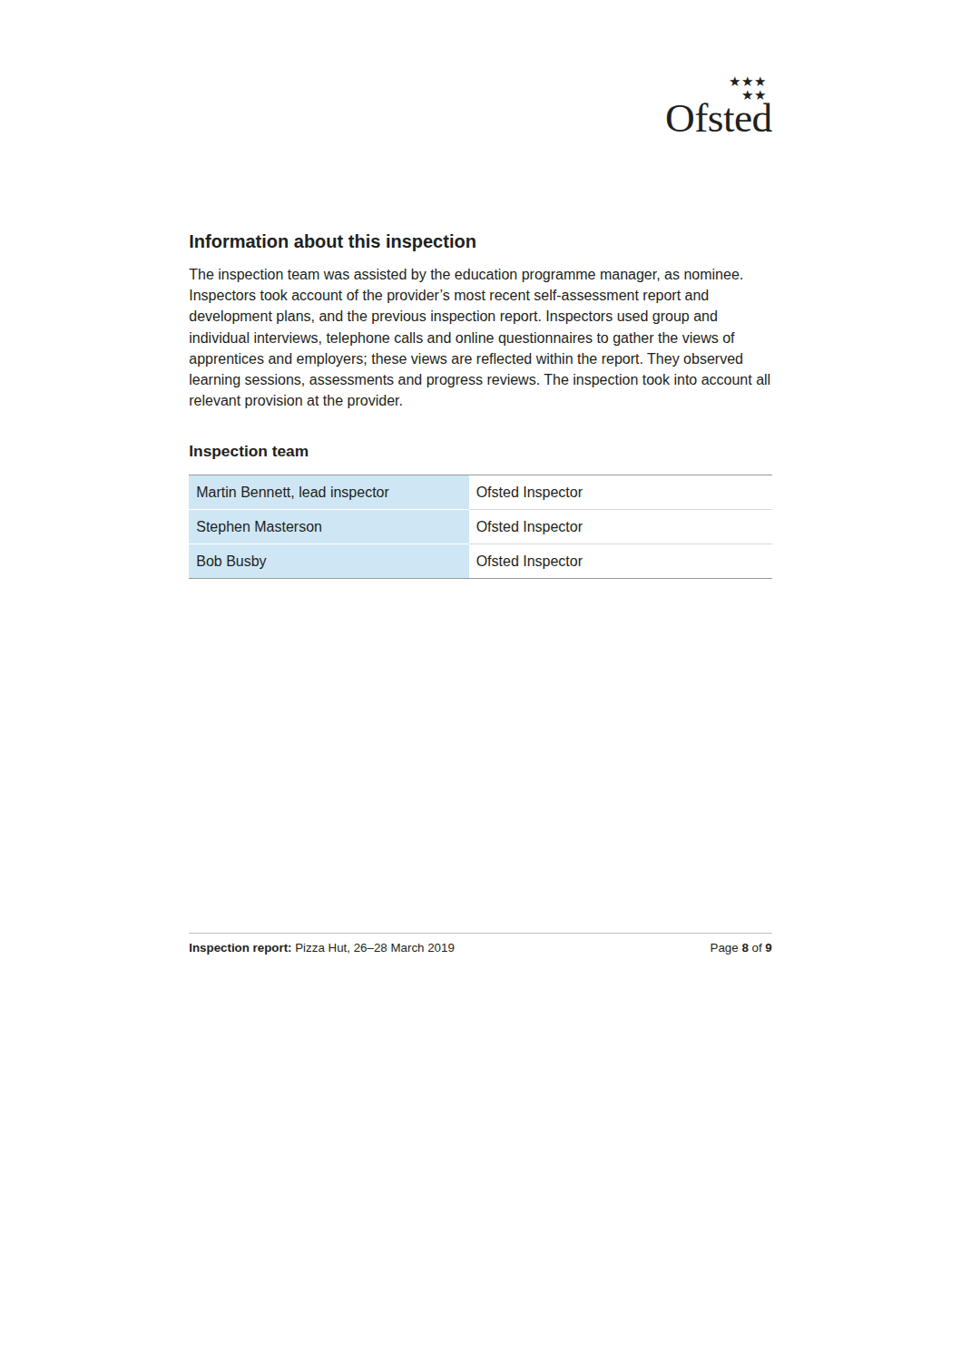★★★
★★ Ofsted
Information about this inspection
The inspection team was assisted by the education programme manager, as nominee. Inspectors took account of the provider’s most recent self-assessment report and development plans, and the previous inspection report. Inspectors used group and individual interviews, telephone calls and online questionnaires to gather the views of apprentices and employers; these views are reflected within the report. They observed learning sessions, assessments and progress reviews. The inspection took into account all relevant provision at the provider.
Inspection team
| Martin Bennett, lead inspector | Ofsted Inspector |
| Stephen Masterson | Ofsted Inspector |
| Bob Busby | Ofsted Inspector |
Inspection report: Pizza Hut, 26–28 March 2019
Page 8 of 9